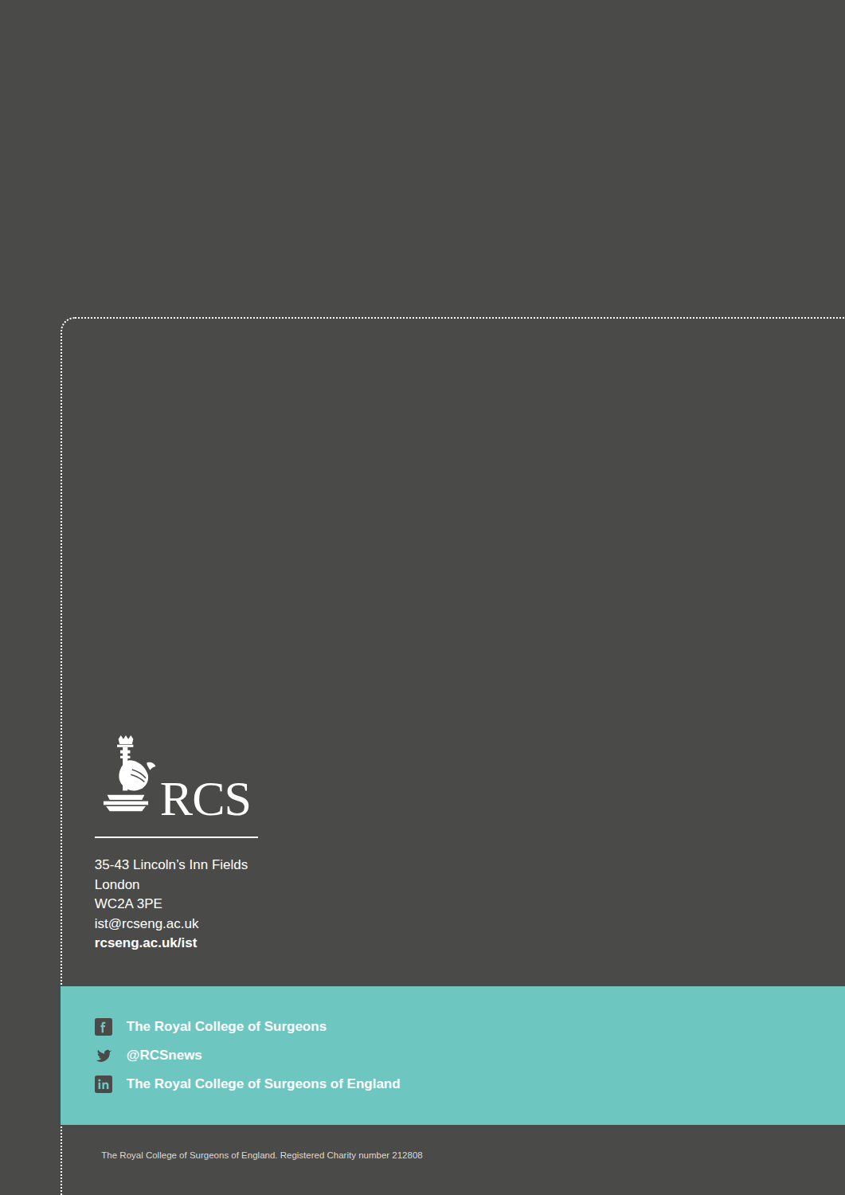RCS
35-43 Lincoln’s Inn Fields
London
WC2A 3PE
ist@rcseng.ac.uk
rcseng.ac.uk/ist
The Royal College of Surgeons
@RCSnews
The Royal College of Surgeons of England
The Royal College of Surgeons of England. Registered Charity number 212808